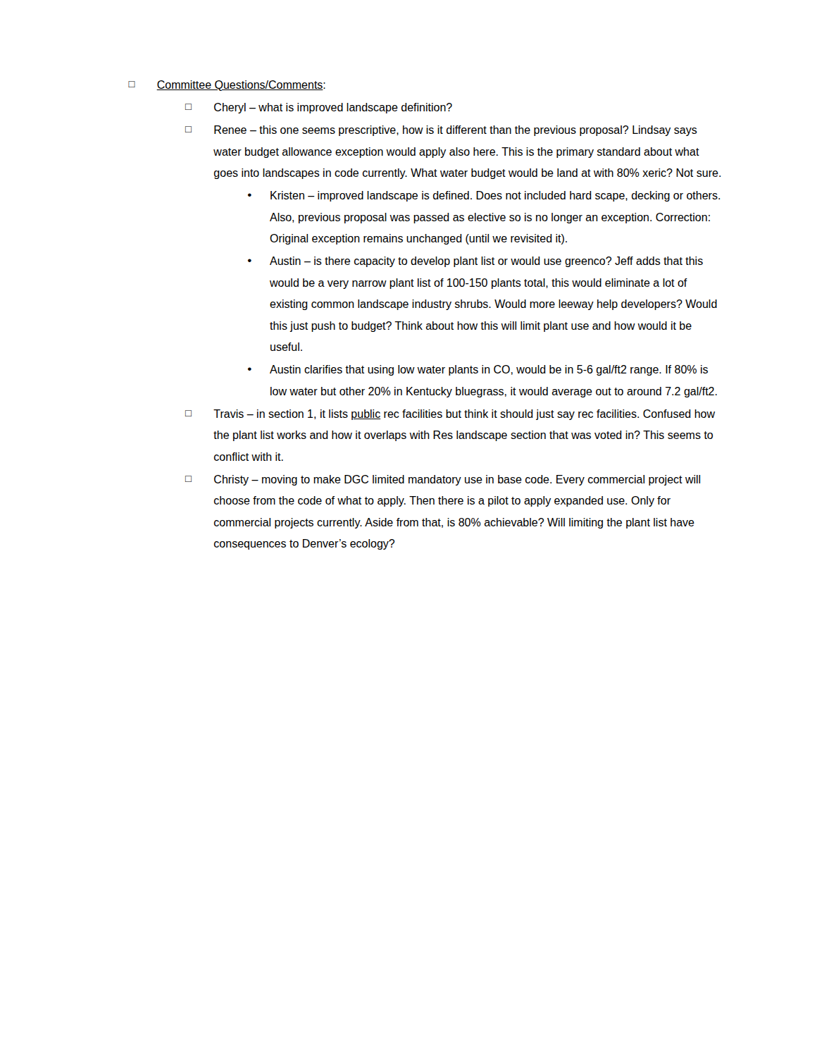Committee Questions/Comments:
Cheryl – what is improved landscape definition?
Renee – this one seems prescriptive, how is it different than the previous proposal? Lindsay says water budget allowance exception would apply also here. This is the primary standard about what goes into landscapes in code currently. What water budget would be land at with 80% xeric? Not sure.
Kristen – improved landscape is defined. Does not included hard scape, decking or others. Also, previous proposal was passed as elective so is no longer an exception. Correction: Original exception remains unchanged (until we revisited it).
Austin – is there capacity to develop plant list or would use greenco? Jeff adds that this would be a very narrow plant list of 100-150 plants total, this would eliminate a lot of existing common landscape industry shrubs. Would more leeway help developers? Would this just push to budget? Think about how this will limit plant use and how would it be useful.
Austin clarifies that using low water plants in CO, would be in 5-6 gal/ft2 range. If 80% is low water but other 20% in Kentucky bluegrass, it would average out to around 7.2 gal/ft2.
Travis – in section 1, it lists public rec facilities but think it should just say rec facilities. Confused how the plant list works and how it overlaps with Res landscape section that was voted in? This seems to conflict with it.
Christy – moving to make DGC limited mandatory use in base code. Every commercial project will choose from the code of what to apply. Then there is a pilot to apply expanded use. Only for commercial projects currently. Aside from that, is 80% achievable? Will limiting the plant list have consequences to Denver’s ecology?